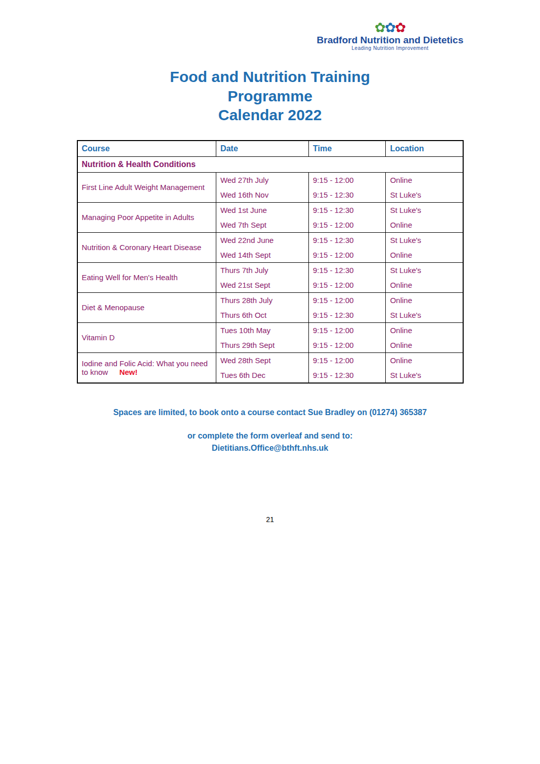✿✿✿
Bradford Nutrition and Dietetics
Leading Nutrition Improvement
Food and Nutrition Training
Programme
Calendar 2022
| Course | Date | Time | Location |
| --- | --- | --- | --- |
| Nutrition & Health Conditions |
| First Line Adult Weight Management | Wed 27th July Wed 16th Nov | 9:15 - 12:00 9:15 - 12:30 | Online St Luke's |
| Managing Poor Appetite in Adults | Wed 1st June Wed 7th Sept | 9:15 - 12:30 9:15 - 12:00 | St Luke's Online |
| Nutrition & Coronary Heart Disease | Wed 22nd June Wed 14th Sept | 9:15 - 12:30 9:15 - 12:00 | St Luke's Online |
| Eating Well for Men's Health | Thurs 7th July Wed 21st Sept | 9:15 - 12:30 9:15 - 12:00 | St Luke's Online |
| Diet & Menopause | Thurs 28th July Thurs 6th Oct | 9:15 - 12:00 9:15 - 12:30 | Online St Luke's |
| Vitamin D | Tues 10th May Thurs 29th Sept | 9:15 - 12:00 9:15 - 12:00 | Online Online |
| Iodine and Folic Acid: What you need to know New! | Wed 28th Sept Tues 6th Dec | 9:15 - 12:00 9:15 - 12:30 | Online St Luke's |
Spaces are limited, to book onto a course contact Sue Bradley on (01274) 365387
or complete the form overleaf and send to:
Dietitians.Office@bthft.nhs.uk
21